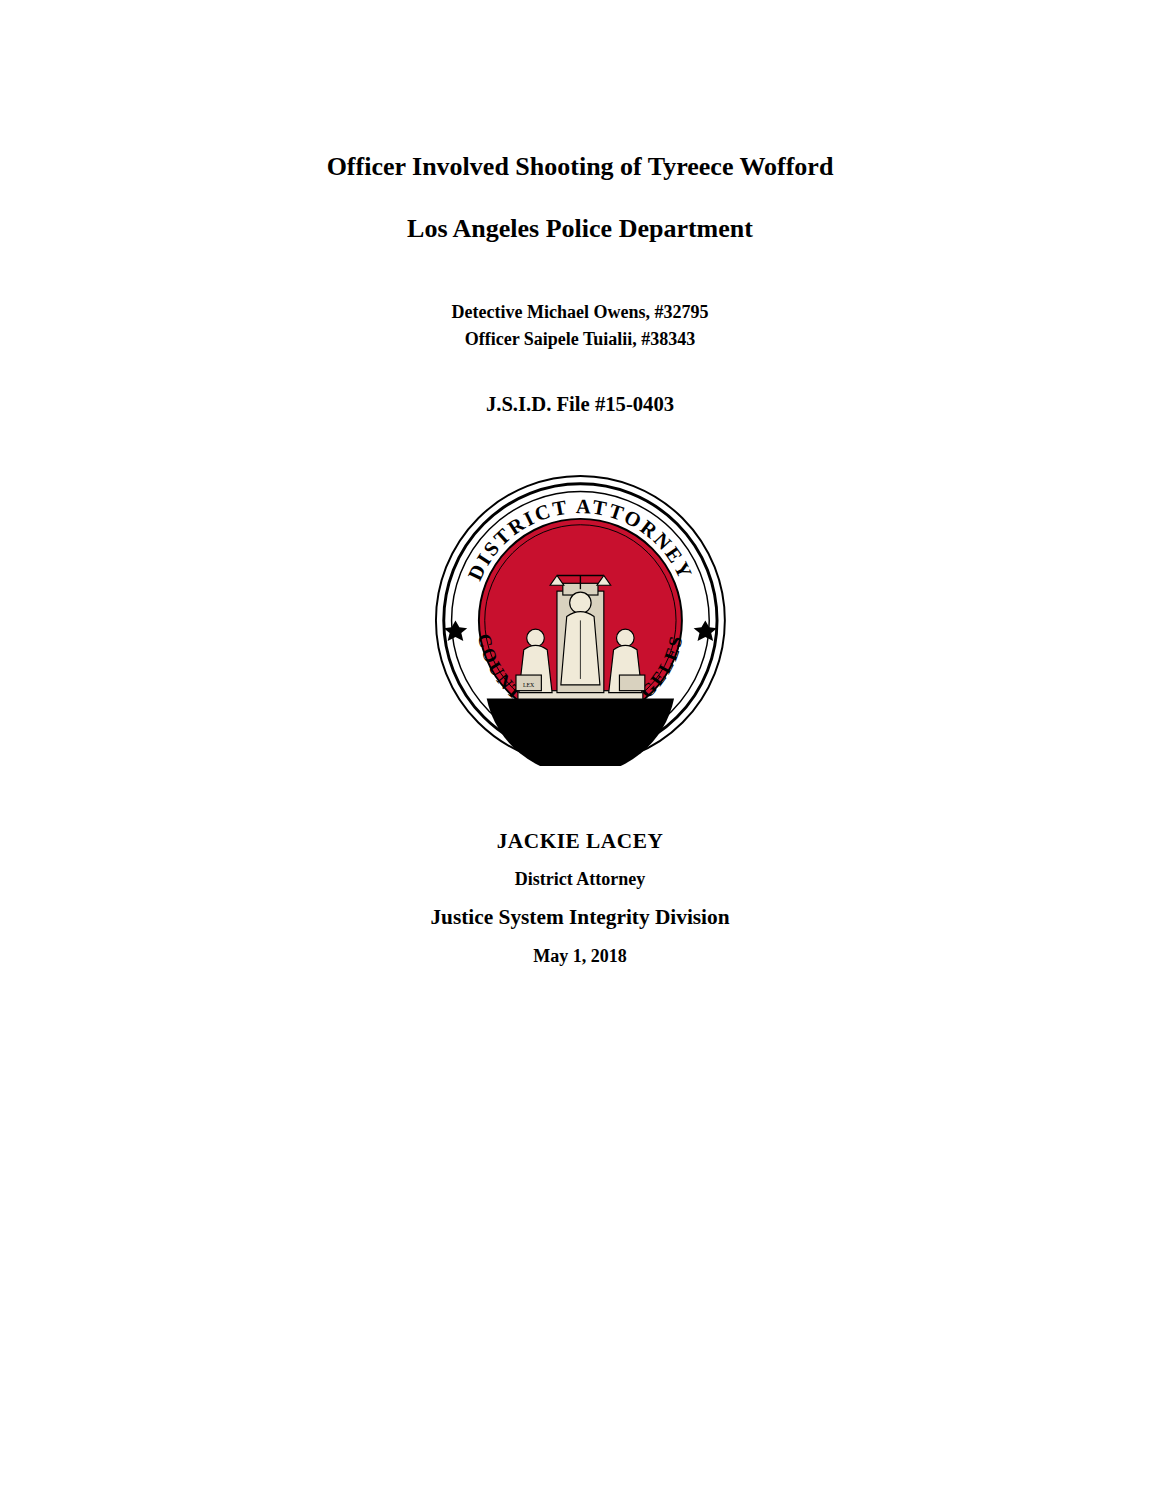Officer Involved Shooting of Tyreece Wofford
Los Angeles Police Department
Detective Michael Owens, #32795
Officer Saipele Tuialii, #38343
J.S.I.D. File #15-0403
DISTRICT ATTORNEY COUNTY OF LOS ANGELES JUSTICE LEX
JACKIE LACEY
District Attorney
Justice System Integrity Division
May 1, 2018